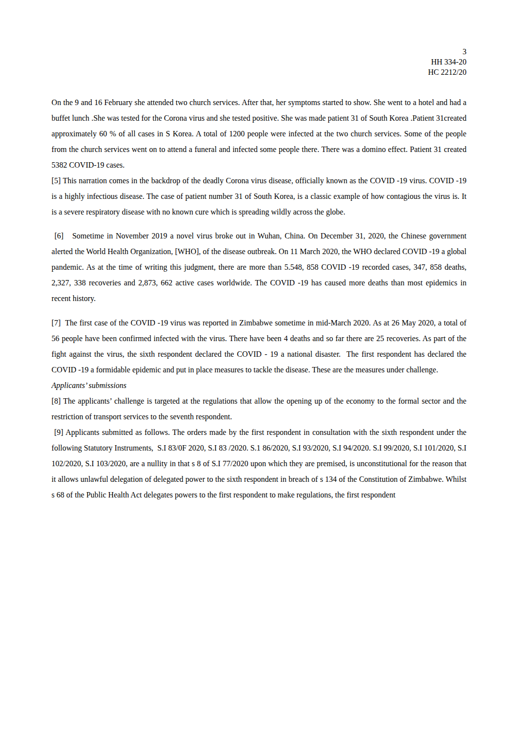3
HH 334-20
HC 2212/20
On the 9 and 16 February she attended two church services. After that, her symptoms started to show. She went to a hotel and had a buffet lunch .She was tested for the Corona virus and she tested positive. She was made patient 31 of South Korea .Patient 31created approximately 60 % of all cases in S Korea. A total of 1200 people were infected at the two church services. Some of the people from the church services went on to attend a funeral and infected some people there. There was a domino effect. Patient 31 created 5382 COVID-19 cases.
[5] This narration comes in the backdrop of the deadly Corona virus disease, officially known as the COVID -19 virus. COVID -19 is a highly infectious disease. The case of patient number 31 of South Korea, is a classic example of how contagious the virus is. It is a severe respiratory disease with no known cure which is spreading wildly across the globe.
[6] Sometime in November 2019 a novel virus broke out in Wuhan, China. On December 31, 2020, the Chinese government alerted the World Health Organization, [WHO], of the disease outbreak. On 11 March 2020, the WHO declared COVID -19 a global pandemic. As at the time of writing this judgment, there are more than 5.548, 858 COVID -19 recorded cases, 347, 858 deaths, 2,327, 338 recoveries and 2,873, 662 active cases worldwide. The COVID -19 has caused more deaths than most epidemics in recent history.
[7] The first case of the COVID -19 virus was reported in Zimbabwe sometime in mid-March 2020. As at 26 May 2020, a total of 56 people have been confirmed infected with the virus. There have been 4 deaths and so far there are 25 recoveries. As part of the fight against the virus, the sixth respondent declared the COVID - 19 a national disaster. The first respondent has declared the COVID -19 a formidable epidemic and put in place measures to tackle the disease. These are the measures under challenge.
Applicants’ submissions
[8] The applicants’ challenge is targeted at the regulations that allow the opening up of the economy to the formal sector and the restriction of transport services to the seventh respondent.
[9] Applicants submitted as follows. The orders made by the first respondent in consultation with the sixth respondent under the following Statutory Instruments, S.I 83/0F 2020, S.I 83 /2020. S.1 86/2020, S.I 93/2020, S.I 94/2020. S.I 99/2020, S.I 101/2020, S.I 102/2020, S.I 103/2020, are a nullity in that s 8 of S.I 77/2020 upon which they are premised, is unconstitutional for the reason that it allows unlawful delegation of delegated power to the sixth respondent in breach of s 134 of the Constitution of Zimbabwe. Whilst s 68 of the Public Health Act delegates powers to the first respondent to make regulations, the first respondent